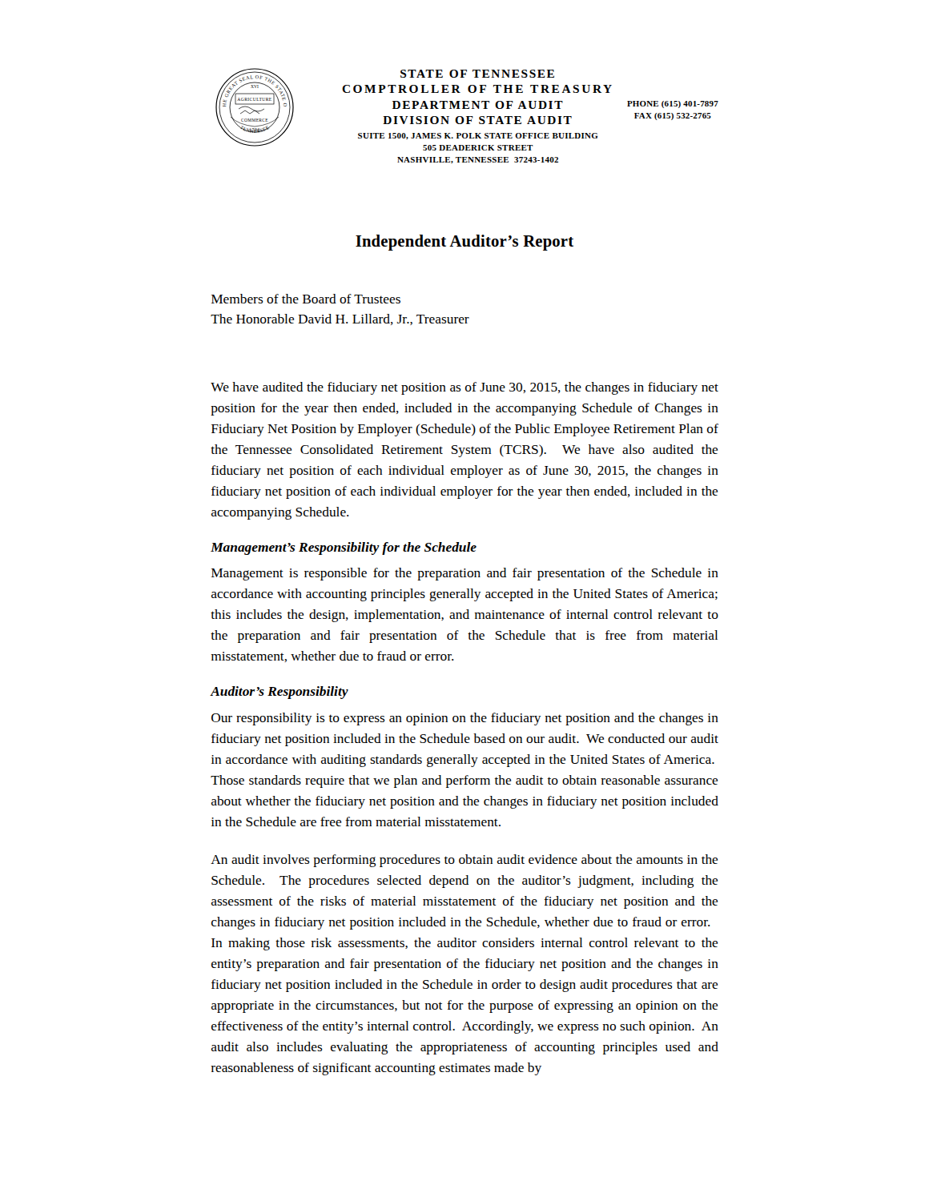THE GREAT SEAL OF THE STATE OF TENNESSEE XVI AGRICULTURE COMMERCE 1796
PHONE (615) 401-7897
FAX (615) 532-2765
STATE OF TENNESSEE
COMPTROLLER OF THE TREASURY
DEPARTMENT OF AUDIT
DIVISION OF STATE AUDIT
SUITE 1500, JAMES K. POLK STATE OFFICE BUILDING
505 DEADERICK STREET
NASHVILLE, TENNESSEE 37243-1402
Independent Auditor’s Report
Members of the Board of Trustees
The Honorable David H. Lillard, Jr., Treasurer
We have audited the fiduciary net position as of June 30, 2015, the changes in fiduciary net position for the year then ended, included in the accompanying Schedule of Changes in Fiduciary Net Position by Employer (Schedule) of the Public Employee Retirement Plan of the Tennessee Consolidated Retirement System (TCRS). We have also audited the fiduciary net position of each individual employer as of June 30, 2015, the changes in fiduciary net position of each individual employer for the year then ended, included in the accompanying Schedule.
Management’s Responsibility for the Schedule
Management is responsible for the preparation and fair presentation of the Schedule in accordance with accounting principles generally accepted in the United States of America; this includes the design, implementation, and maintenance of internal control relevant to the preparation and fair presentation of the Schedule that is free from material misstatement, whether due to fraud or error.
Auditor’s Responsibility
Our responsibility is to express an opinion on the fiduciary net position and the changes in fiduciary net position included in the Schedule based on our audit. We conducted our audit in accordance with auditing standards generally accepted in the United States of America. Those standards require that we plan and perform the audit to obtain reasonable assurance about whether the fiduciary net position and the changes in fiduciary net position included in the Schedule are free from material misstatement.
An audit involves performing procedures to obtain audit evidence about the amounts in the Schedule. The procedures selected depend on the auditor’s judgment, including the assessment of the risks of material misstatement of the fiduciary net position and the changes in fiduciary net position included in the Schedule, whether due to fraud or error. In making those risk assessments, the auditor considers internal control relevant to the entity’s preparation and fair presentation of the fiduciary net position and the changes in fiduciary net position included in the Schedule in order to design audit procedures that are appropriate in the circumstances, but not for the purpose of expressing an opinion on the effectiveness of the entity’s internal control. Accordingly, we express no such opinion. An audit also includes evaluating the appropriateness of accounting principles used and reasonableness of significant accounting estimates made by